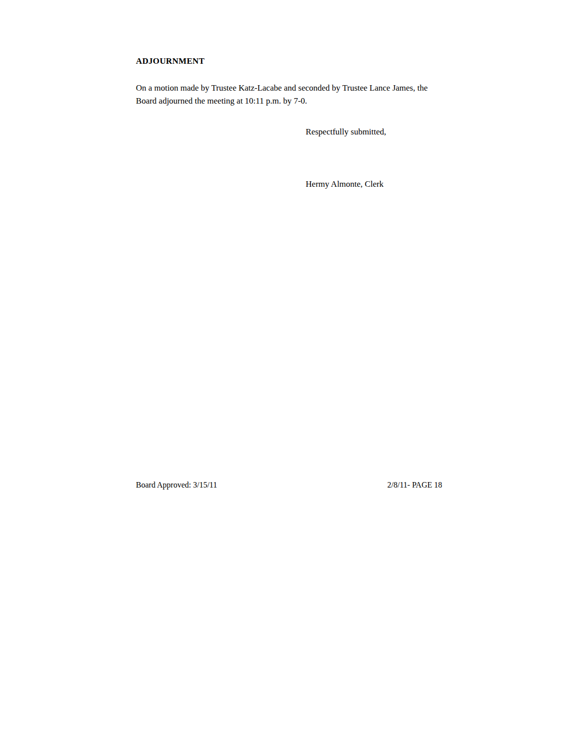ADJOURNMENT
On a motion made by Trustee Katz-Lacabe and seconded by Trustee Lance James, the Board adjourned the meeting at 10:11 p.m. by 7-0.
Respectfully submitted,
Hermy Almonte, Clerk
Board Approved: 3/15/11 2/8/11- PAGE 18